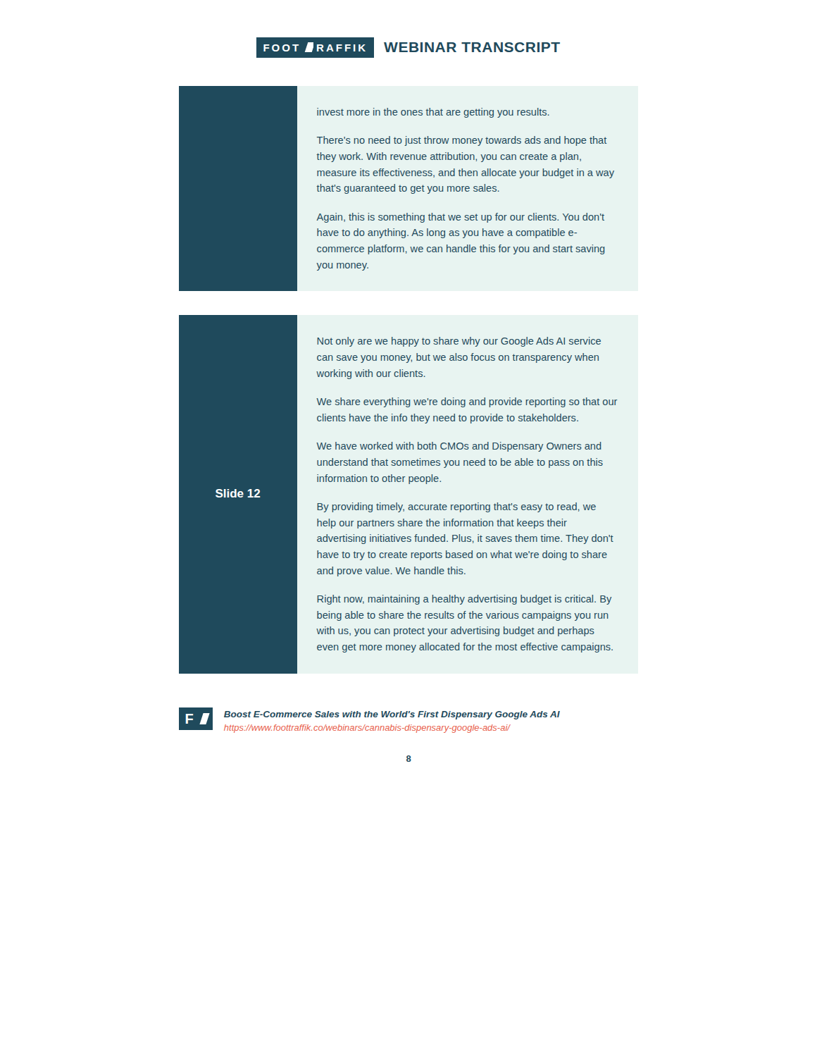FOOT RAFFIK
Webinar Transcript
| | invest more in the ones that are getting you results. There's no need to just throw money towards ads and hope that they work. With revenue attribution, you can create a plan, measure its effectiveness, and then allocate your budget in a way that's guaranteed to get you more sales. Again, this is something that we set up for our clients. You don't have to do anything. As long as you have a compatible e-commerce platform, we can handle this for you and start saving you money. |
| Slide 12 | Not only are we happy to share why our Google Ads AI service can save you money, but we also focus on transparency when working with our clients. We share everything we're doing and provide reporting so that our clients have the info they need to provide to stakeholders. We have worked with both CMOs and Dispensary Owners and understand that sometimes you need to be able to pass on this information to other people. By providing timely, accurate reporting that's easy to read, we help our partners share the information that keeps their advertising initiatives funded. Plus, it saves them time. They don't have to try to create reports based on what we're doing to share and prove value. We handle this. Right now, maintaining a healthy advertising budget is critical. By being able to share the results of the various campaigns you run with us, you can protect your advertising budget and perhaps even get more money allocated for the most effective campaigns. |
F
Boost E-Commerce Sales with the World's First Dispensary Google Ads AI https://www.foottraffik.co/webinars/cannabis-dispensary-google-ads-ai/
8